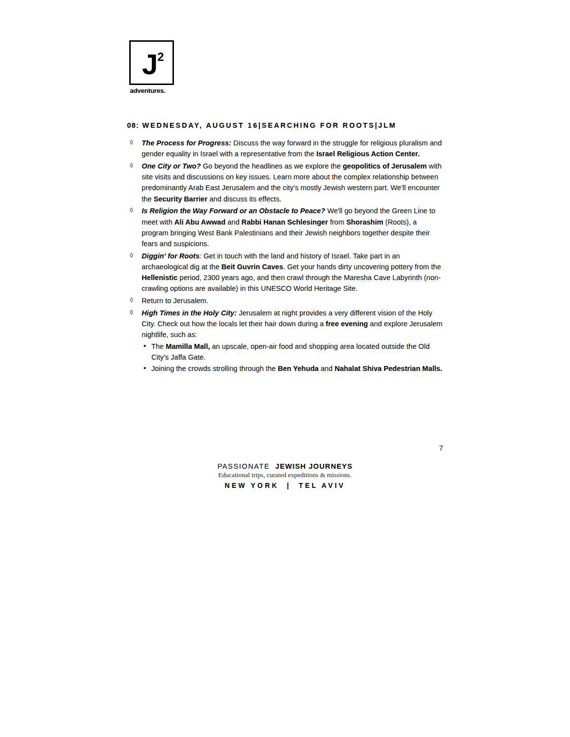J2
adventures.
08: WEDNESDAY, AUGUST 16|SEARCHING FOR ROOTS|JLM
The Process for Progress: Discuss the way forward in the struggle for religious pluralism and gender equality in Israel with a representative from the Israel Religious Action Center.
One City or Two? Go beyond the headlines as we explore the geopolitics of Jerusalem with site visits and discussions on key issues. Learn more about the complex relationship between predominantly Arab East Jerusalem and the city's mostly Jewish western part. We'll encounter the Security Barrier and discuss its effects.
Is Religion the Way Forward or an Obstacle to Peace? We'll go beyond the Green Line to meet with Ali Abu Awwad and Rabbi Hanan Schlesinger from Shorashim (Roots), a program bringing West Bank Palestinians and their Jewish neighbors together despite their fears and suspicions.
Diggin' for Roots: Get in touch with the land and history of Israel. Take part in an archaeological dig at the Beit Guvrin Caves. Get your hands dirty uncovering pottery from the Hellenistic period, 2300 years ago, and then crawl through the Maresha Cave Labyrinth (non-crawling options are available) in this UNESCO World Heritage Site.
Return to Jerusalem.
High Times in the Holy City: Jerusalem at night provides a very different vision of the Holy City. Check out how the locals let their hair down during a free evening and explore Jerusalem nightlife, such as:
The Mamilla Mall, an upscale, open-air food and shopping area located outside the Old City's Jaffa Gate.
Joining the crowds strolling through the Ben Yehuda and Nahalat Shiva Pedestrian Malls.
7
PASSIONATE JEWISH JOURNEYS
Educational trips, curated expeditions & missions.
NEW YORK | TEL AVIV